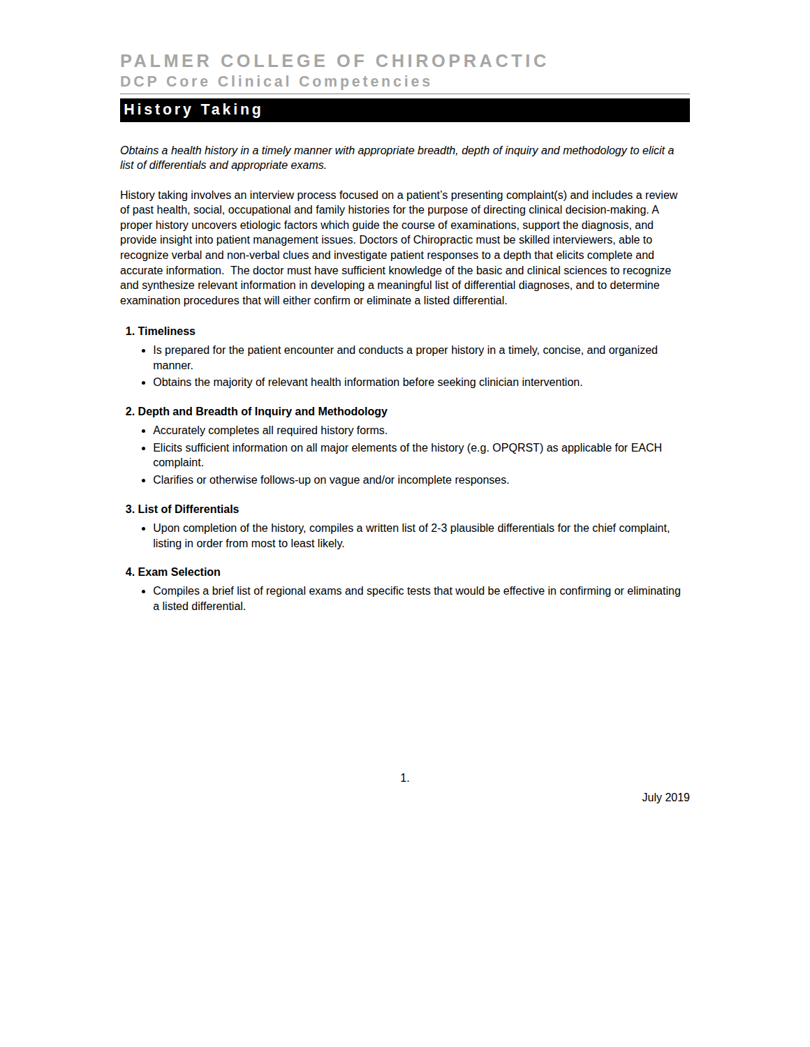PALMER COLLEGE OF CHIROPRACTIC
DCP Core Clinical Competencies
History Taking
Obtains a health history in a timely manner with appropriate breadth, depth of inquiry and methodology to elicit a list of differentials and appropriate exams.
History taking involves an interview process focused on a patient’s presenting complaint(s) and includes a review of past health, social, occupational and family histories for the purpose of directing clinical decision-making. A proper history uncovers etiologic factors which guide the course of examinations, support the diagnosis, and provide insight into patient management issues. Doctors of Chiropractic must be skilled interviewers, able to recognize verbal and non-verbal clues and investigate patient responses to a depth that elicits complete and accurate information. The doctor must have sufficient knowledge of the basic and clinical sciences to recognize and synthesize relevant information in developing a meaningful list of differential diagnoses, and to determine examination procedures that will either confirm or eliminate a listed differential.
Timeliness
Is prepared for the patient encounter and conducts a proper history in a timely, concise, and organized manner.
Obtains the majority of relevant health information before seeking clinician intervention.
Depth and Breadth of Inquiry and Methodology
Accurately completes all required history forms.
Elicits sufficient information on all major elements of the history (e.g. OPQRST) as applicable for EACH complaint.
Clarifies or otherwise follows-up on vague and/or incomplete responses.
List of Differentials
Upon completion of the history, compiles a written list of 2-3 plausible differentials for the chief complaint, listing in order from most to least likely.
Exam Selection
Compiles a brief list of regional exams and specific tests that would be effective in confirming or eliminating a listed differential.
1.
July 2019